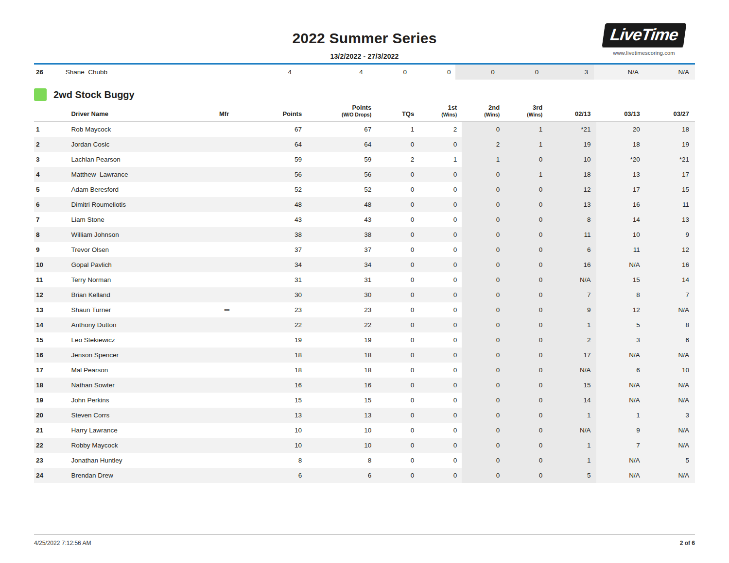2022 Summer Series
13/2/2022 - 27/3/2022
Live Time
www.livetimescoring.com
| 26 | Shane Chubb | | 4 | 4 | 0 | 0 | 0 | 0 | 3 | N/A | N/A |
2wd Stock Buggy
| | Driver Name | Mfr | Points | Points (W/O Drops) | TQs | 1st (Wins) | 2nd (Wins) | 3rd (Wins) | 02/13 | 03/13 | 03/27 |
| --- | --- | --- | --- | --- | --- | --- | --- | --- | --- | --- | --- |
| 1 | Rob Maycock | | 67 | 67 | 1 | 2 | 0 | 1 | *21 | 20 | 18 |
| 2 | Jordan Cosic | | 64 | 64 | 0 | 0 | 2 | 1 | 19 | 18 | 19 |
| 3 | Lachlan Pearson | | 59 | 59 | 2 | 1 | 1 | 0 | 10 | *20 | *21 |
| 4 | Matthew Lawrance | | 56 | 56 | 0 | 0 | 0 | 1 | 18 | 13 | 17 |
| 5 | Adam Beresford | | 52 | 52 | 0 | 0 | 0 | 0 | 12 | 17 | 15 |
| 6 | Dimitri Roumeliotis | | 48 | 48 | 0 | 0 | 0 | 0 | 13 | 16 | 11 |
| 7 | Liam Stone | | 43 | 43 | 0 | 0 | 0 | 0 | 8 | 14 | 13 |
| 8 | William Johnson | | 38 | 38 | 0 | 0 | 0 | 0 | 11 | 10 | 9 |
| 9 | Trevor Olsen | | 37 | 37 | 0 | 0 | 0 | 0 | 6 | 11 | 12 |
| 10 | Gopal Pavlich | | 34 | 34 | 0 | 0 | 0 | 0 | 16 | N/A | 16 |
| 11 | Terry Norman | | 31 | 31 | 0 | 0 | 0 | 0 | N/A | 15 | 14 |
| 12 | Brian Kelland | | 30 | 30 | 0 | 0 | 0 | 0 | 7 | 8 | 7 |
| 13 | Shaun Turner | ≡≡ | 23 | 23 | 0 | 0 | 0 | 0 | 9 | 12 | N/A |
| 14 | Anthony Dutton | | 22 | 22 | 0 | 0 | 0 | 0 | 1 | 5 | 8 |
| 15 | Leo Stekiewicz | | 19 | 19 | 0 | 0 | 0 | 0 | 2 | 3 | 6 |
| 16 | Jenson Spencer | | 18 | 18 | 0 | 0 | 0 | 0 | 17 | N/A | N/A |
| 17 | Mal Pearson | | 18 | 18 | 0 | 0 | 0 | 0 | N/A | 6 | 10 |
| 18 | Nathan Sowter | | 16 | 16 | 0 | 0 | 0 | 0 | 15 | N/A | N/A |
| 19 | John Perkins | | 15 | 15 | 0 | 0 | 0 | 0 | 14 | N/A | N/A |
| 20 | Steven Corrs | | 13 | 13 | 0 | 0 | 0 | 0 | 1 | 1 | 3 |
| 21 | Harry Lawrance | | 10 | 10 | 0 | 0 | 0 | 0 | N/A | 9 | N/A |
| 22 | Robby Maycock | | 10 | 10 | 0 | 0 | 0 | 0 | 1 | 7 | N/A |
| 23 | Jonathan Huntley | | 8 | 8 | 0 | 0 | 0 | 0 | 1 | N/A | 5 |
| 24 | Brendan Drew | | 6 | 6 | 0 | 0 | 0 | 0 | 5 | N/A | N/A |
4/25/2022 7:12:56 AM 2 of 6